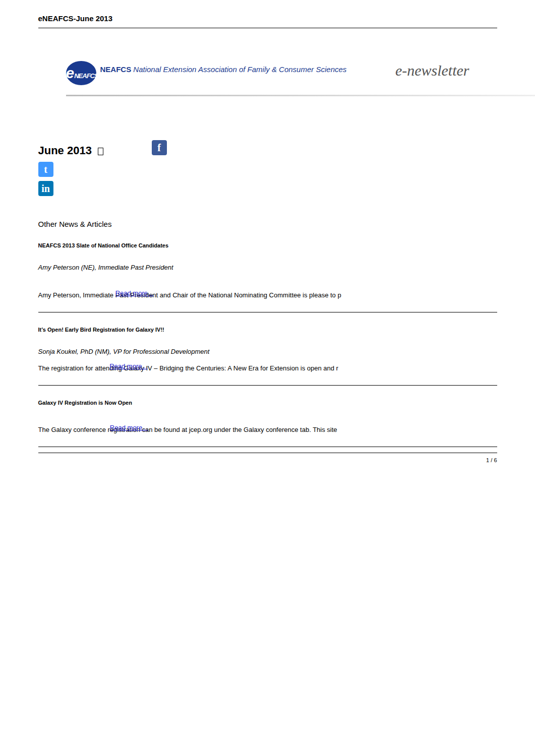eNEAFCS-June 2013
eNEAFCS
NEAFCS National Extension Association of Family & Consumer Sciences
e-newsletter
June 2013
f t in
Other News & Articles
NEAFCS 2013 Slate of National Office Candidates
Amy Peterson (NE), Immediate Past President
Amy Peterson, Immediate Past President and Chair of the National Nominating Committee is please to p
Amy Peterson, Immediate Read more...
It’s Open! Early Bird Registration for Galaxy IV!!
Sonja Koukel, PhD (NM), VP for Professional Development
The registration for attending Galaxy IV – Bridging the Centuries: A New Era for Extension is open and r
The registration for atten Read more...
Galaxy IV Registration is Now Open
The Galaxy conference registration can be found at jcep.org under the Galaxy conference tab. This site
The Galaxy conference r Read more...
1 / 6